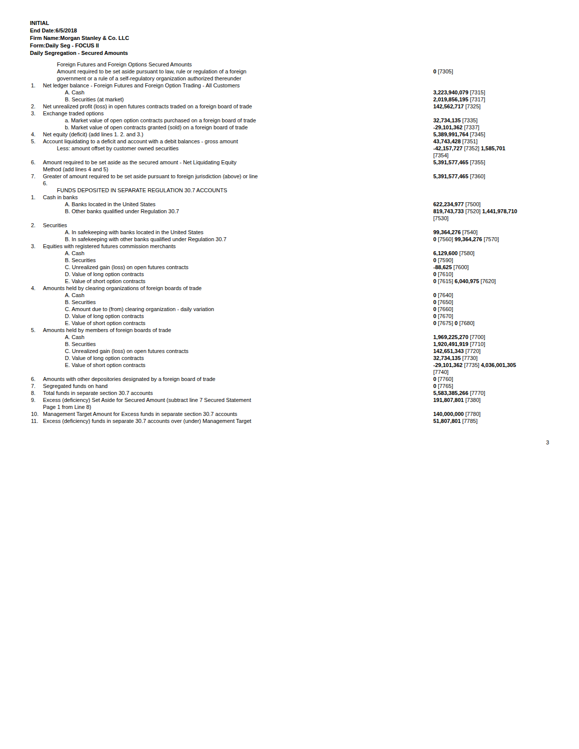INITIAL
End Date:6/5/2018
Firm Name:Morgan Stanley & Co. LLC
Form:Daily Seg - FOCUS II
Daily Segregation - Secured Amounts
| | Foreign Futures and Foreign Options Secured Amounts | |
| | Amount required to be set aside pursuant to law, rule or regulation of a foreign | 0 [7305] |
| | government or a rule of a self-regulatory organization authorized thereunder | |
| 1. | Net ledger balance - Foreign Futures and Foreign Option Trading - All Customers | |
| | A. Cash | 3,223,940,079 [7315] |
| | B. Securities (at market) | 2,019,856,195 [7317] |
| 2. | Net unrealized profit (loss) in open futures contracts traded on a foreign board of trade | 142,562,717 [7325] |
| 3. | Exchange traded options | |
| | a. Market value of open option contracts purchased on a foreign board of trade | 32,734,135 [7335] |
| | b. Market value of open contracts granted (sold) on a foreign board of trade | -29,101,362 [7337] |
| 4. | Net equity (deficit) (add lines 1. 2. and 3.) | 5,389,991,764 [7345] |
| 5. | Account liquidating to a deficit and account with a debit balances - gross amount | 43,743,428 [7351] |
| | Less: amount offset by customer owned securities | -42,157,727 [7352] 1,585,701 |
| | | [7354] |
| 6. | Amount required to be set aside as the secured amount - Net Liquidating Equity | 5,391,577,465 [7355] |
| | Method (add lines 4 and 5) | |
| 7. | Greater of amount required to be set aside pursuant to foreign jurisdiction (above) or line | 5,391,577,465 [7360] |
| | 6. | |
| | FUNDS DEPOSITED IN SEPARATE REGULATION 30.7 ACCOUNTS | |
| 1. | Cash in banks | |
| | A. Banks located in the United States | 622,234,977 [7500] |
| | B. Other banks qualified under Regulation 30.7 | 819,743,733 [7520] 1,441,978,710 |
| | | [7530] |
| 2. | Securities | |
| | A. In safekeeping with banks located in the United States | 99,364,276 [7540] |
| | B. In safekeeping with other banks qualified under Regulation 30.7 | 0 [7560] 99,364,276 [7570] |
| 3. | Equities with registered futures commission merchants | |
| | A. Cash | 6,129,600 [7580] |
| | B. Securities | 0 [7590] |
| | C. Unrealized gain (loss) on open futures contracts | -88,625 [7600] |
| | D. Value of long option contracts | 0 [7610] |
| | E. Value of short option contracts | 0 [7615] 6,040,975 [7620] |
| 4. | Amounts held by clearing organizations of foreign boards of trade | |
| | A. Cash | 0 [7640] |
| | B. Securities | 0 [7650] |
| | C. Amount due to (from) clearing organization - daily variation | 0 [7660] |
| | D. Value of long option contracts | 0 [7670] |
| | E. Value of short option contracts | 0 [7675] 0 [7680] |
| 5. | Amounts held by members of foreign boards of trade | |
| | A. Cash | 1,969,225,270 [7700] |
| | B. Securities | 1,920,491,919 [7710] |
| | C. Unrealized gain (loss) on open futures contracts | 142,651,343 [7720] |
| | D. Value of long option contracts | 32,734,135 [7730] |
| | E. Value of short option contracts | -29,101,362 [7735] 4,036,001,305 |
| | | [7740] |
| 6. | Amounts with other depositories designated by a foreign board of trade | 0 [7760] |
| 7. | Segregated funds on hand | 0 [7765] |
| 8. | Total funds in separate section 30.7 accounts | 5,583,385,266 [7770] |
| 9. | Excess (deficiency) Set Aside for Secured Amount (subtract line 7 Secured Statement | 191,807,801 [7380] |
| | Page 1 from Line 8) | |
| 10. | Management Target Amount for Excess funds in separate section 30.7 accounts | 140,000,000 [7780] |
| 11. | Excess (deficiency) funds in separate 30.7 accounts over (under) Management Target | 51,807,801 [7785] |
3